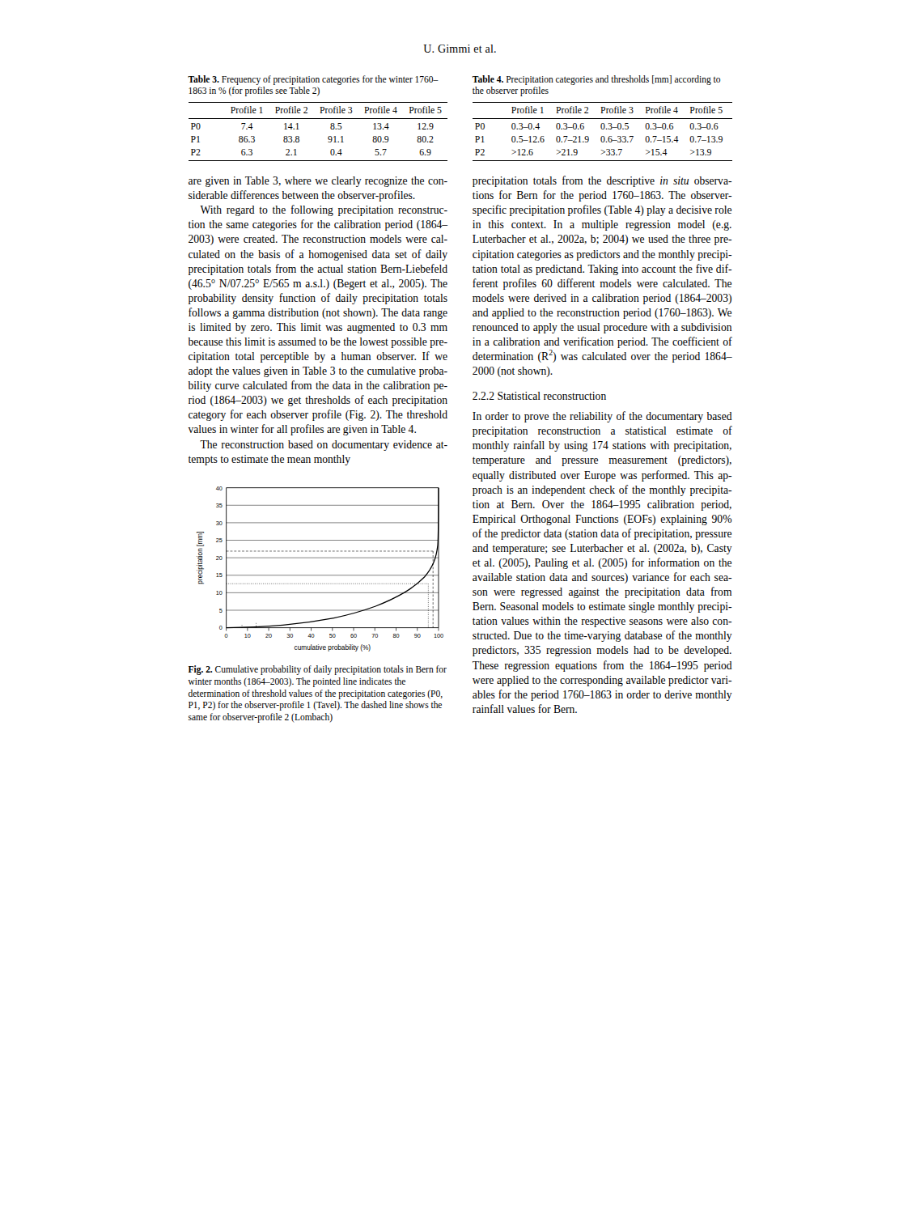U. Gimmi et al.
Table 3. Frequency of precipitation categories for the winter 1760–1863 in % (for profiles see Table 2)
| | Profile 1 | Profile 2 | Profile 3 | Profile 4 | Profile 5 |
| --- | --- | --- | --- | --- | --- |
| P0 | 7.4 | 14.1 | 8.5 | 13.4 | 12.9 |
| P1 | 86.3 | 83.8 | 91.1 | 80.9 | 80.2 |
| P2 | 6.3 | 2.1 | 0.4 | 5.7 | 6.9 |
are given in Table 3, where we clearly recognize the considerable differences between the observer-profiles.
With regard to the following precipitation reconstruction the same categories for the calibration period (1864–2003) were created. The reconstruction models were calculated on the basis of a homogenised data set of daily precipitation totals from the actual station Bern-Liebefeld (46.5° N/07.25° E/565 m a.s.l.) (Begert et al., 2005). The probability density function of daily precipitation totals follows a gamma distribution (not shown). The data range is limited by zero. This limit was augmented to 0.3 mm because this limit is assumed to be the lowest possible precipitation total perceptible by a human observer. If we adopt the values given in Table 3 to the cumulative probability curve calculated from the data in the calibration period (1864–2003) we get thresholds of each precipitation category for each observer profile (Fig. 2). The threshold values in winter for all profiles are given in Table 4.
The reconstruction based on documentary evidence attempts to estimate the mean monthly
40 35 30 25 20 15 10 5 0 0 10 20 30 40 50 60 70 80 90 100 cumulative probability (%) precipitation [mm]
Fig. 2. Cumulative probability of daily precipitation totals in Bern for winter months (1864–2003). The pointed line indicates the determination of threshold values of the precipitation categories (P0, P1, P2) for the observer-profile 1 (Tavel). The dashed line shows the same for observer-profile 2 (Lombach)
Table 4. Precipitation categories and thresholds [mm] according to the observer profiles
| | Profile 1 | Profile 2 | Profile 3 | Profile 4 | Profile 5 |
| --- | --- | --- | --- | --- | --- |
| P0 | 0.3–0.4 | 0.3–0.6 | 0.3–0.5 | 0.3–0.6 | 0.3–0.6 |
| P1 | 0.5–12.6 | 0.7–21.9 | 0.6–33.7 | 0.7–15.4 | 0.7–13.9 |
| P2 | >12.6 | >21.9 | >33.7 | >15.4 | >13.9 |
precipitation totals from the descriptive in situ observations for Bern for the period 1760–1863. The observer-specific precipitation profiles (Table 4) play a decisive role in this context. In a multiple regression model (e.g. Luterbacher et al., 2002a, b; 2004) we used the three precipitation categories as predictors and the monthly precipitation total as predictand. Taking into account the five different profiles 60 different models were calculated. The models were derived in a calibration period (1864–2003) and applied to the reconstruction period (1760–1863). We renounced to apply the usual procedure with a subdivision in a calibration and verification period. The coefficient of determination (R2) was calculated over the period 1864–2000 (not shown).
2.2.2 Statistical reconstruction
In order to prove the reliability of the documentary based precipitation reconstruction a statistical estimate of monthly rainfall by using 174 stations with precipitation, temperature and pressure measurement (predictors), equally distributed over Europe was performed. This approach is an independent check of the monthly precipitation at Bern. Over the 1864–1995 calibration period, Empirical Orthogonal Functions (EOFs) explaining 90% of the predictor data (station data of precipitation, pressure and temperature; see Luterbacher et al. (2002a, b), Casty et al. (2005), Pauling et al. (2005) for information on the available station data and sources) variance for each season were regressed against the precipitation data from Bern. Seasonal models to estimate single monthly precipitation values within the respective seasons were also constructed. Due to the time-varying database of the monthly predictors, 335 regression models had to be developed. These regression equations from the 1864–1995 period were applied to the corresponding available predictor variables for the period 1760–1863 in order to derive monthly rainfall values for Bern.